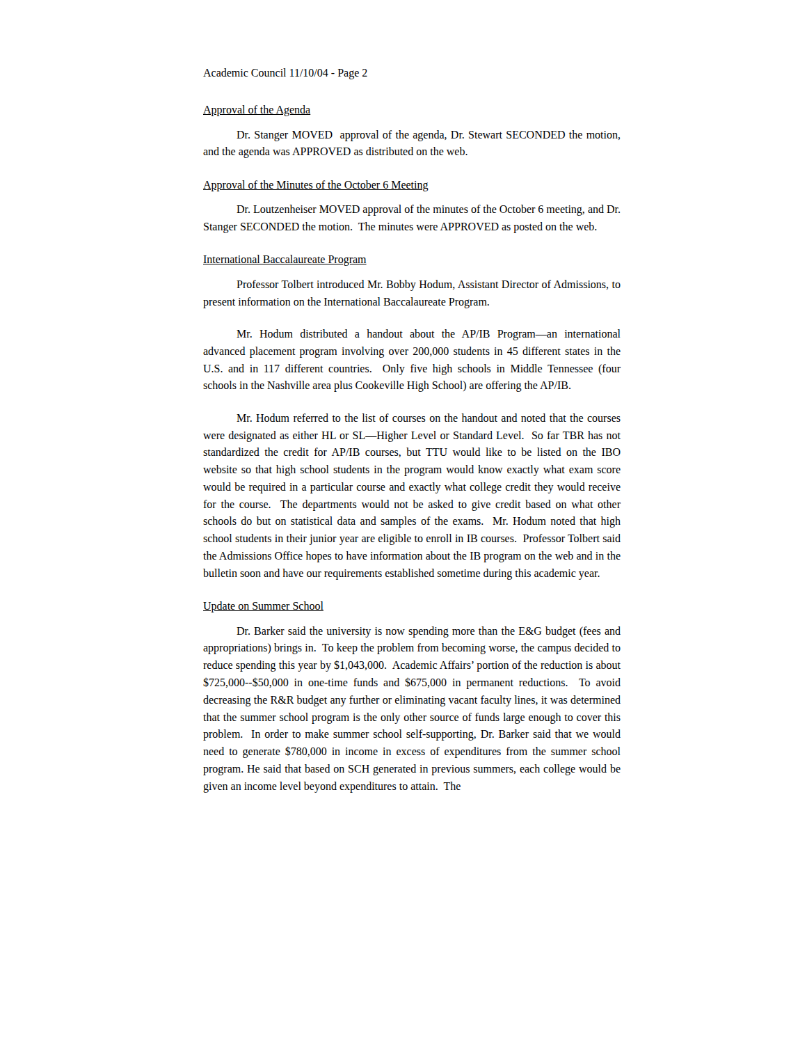Academic Council 11/10/04 - Page 2
Approval of the Agenda
Dr. Stanger MOVED approval of the agenda, Dr. Stewart SECONDED the motion, and the agenda was APPROVED as distributed on the web.
Approval of the Minutes of the October 6 Meeting
Dr. Loutzenheiser MOVED approval of the minutes of the October 6 meeting, and Dr. Stanger SECONDED the motion. The minutes were APPROVED as posted on the web.
International Baccalaureate Program
Professor Tolbert introduced Mr. Bobby Hodum, Assistant Director of Admissions, to present information on the International Baccalaureate Program.
Mr. Hodum distributed a handout about the AP/IB Program—an international advanced placement program involving over 200,000 students in 45 different states in the U.S. and in 117 different countries. Only five high schools in Middle Tennessee (four schools in the Nashville area plus Cookeville High School) are offering the AP/IB.
Mr. Hodum referred to the list of courses on the handout and noted that the courses were designated as either HL or SL—Higher Level or Standard Level. So far TBR has not standardized the credit for AP/IB courses, but TTU would like to be listed on the IBO website so that high school students in the program would know exactly what exam score would be required in a particular course and exactly what college credit they would receive for the course. The departments would not be asked to give credit based on what other schools do but on statistical data and samples of the exams. Mr. Hodum noted that high school students in their junior year are eligible to enroll in IB courses. Professor Tolbert said the Admissions Office hopes to have information about the IB program on the web and in the bulletin soon and have our requirements established sometime during this academic year.
Update on Summer School
Dr. Barker said the university is now spending more than the E&G budget (fees and appropriations) brings in. To keep the problem from becoming worse, the campus decided to reduce spending this year by $1,043,000. Academic Affairs’ portion of the reduction is about $725,000--$50,000 in one-time funds and $675,000 in permanent reductions. To avoid decreasing the R&R budget any further or eliminating vacant faculty lines, it was determined that the summer school program is the only other source of funds large enough to cover this problem. In order to make summer school self-supporting, Dr. Barker said that we would need to generate $780,000 in income in excess of expenditures from the summer school program. He said that based on SCH generated in previous summers, each college would be given an income level beyond expenditures to attain. The